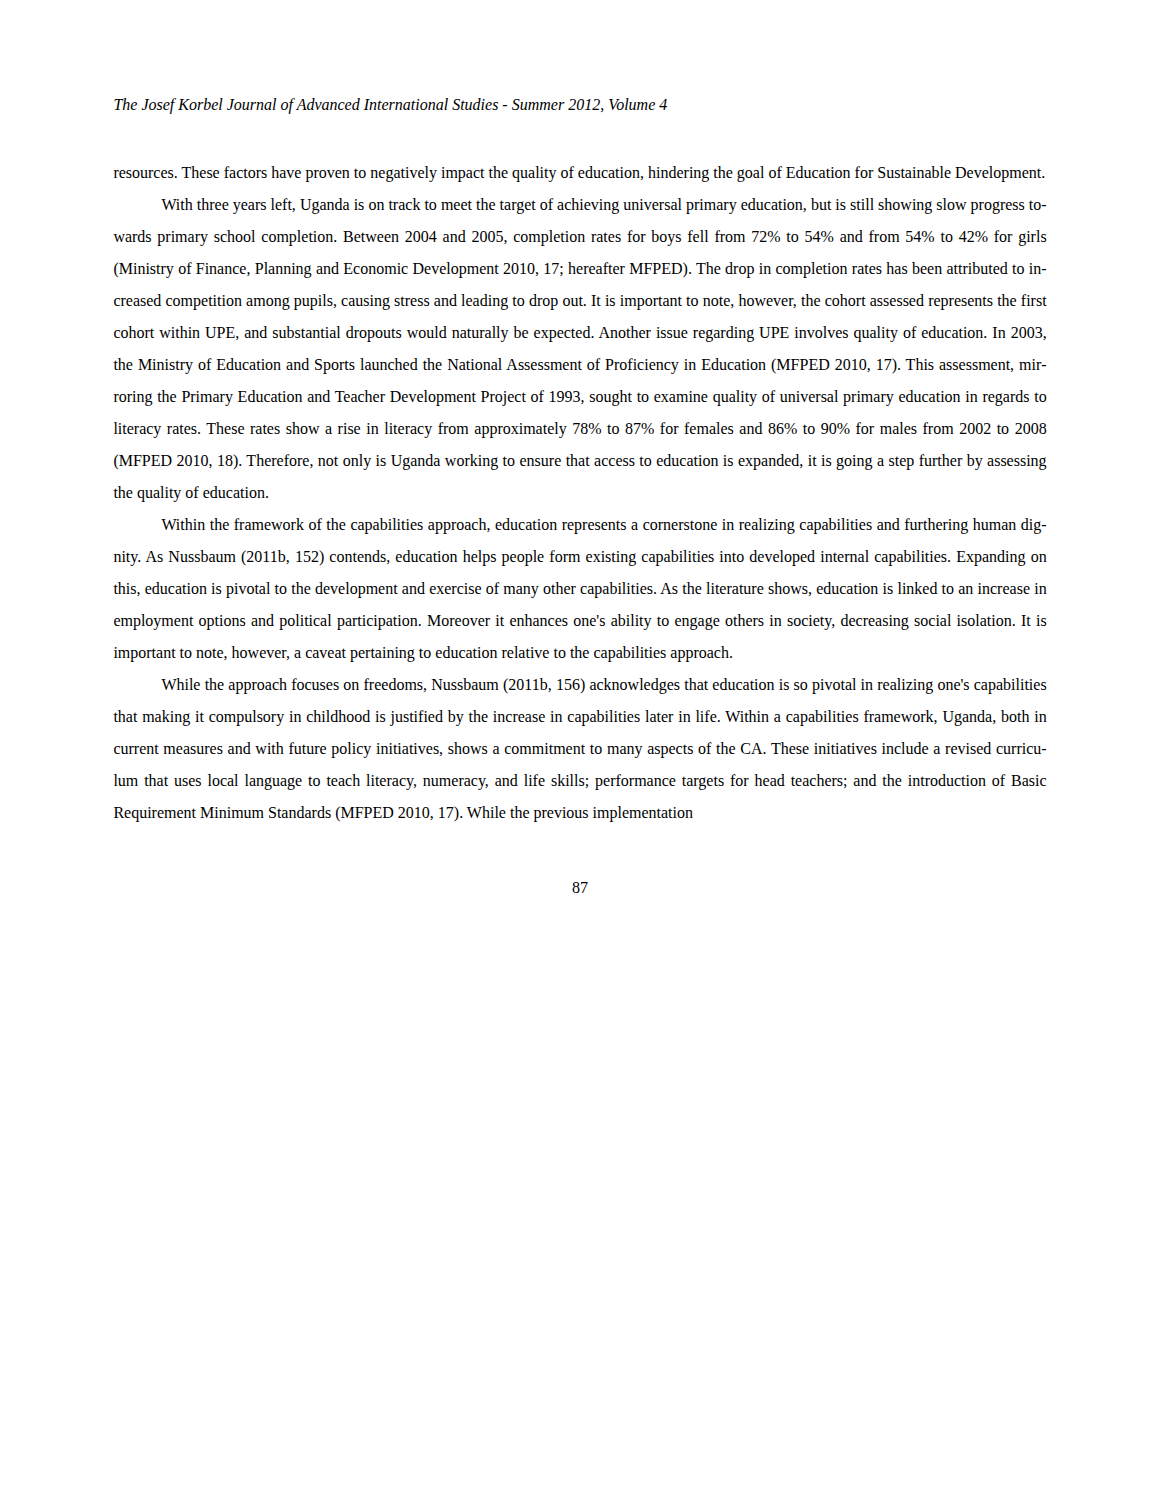The Josef Korbel Journal of Advanced International Studies - Summer 2012, Volume 4
resources. These factors have proven to negatively impact the quality of education, hindering the goal of Education for Sustainable Development.
With three years left, Uganda is on track to meet the target of achieving universal primary education, but is still showing slow progress towards primary school completion. Between 2004 and 2005, completion rates for boys fell from 72% to 54% and from 54% to 42% for girls (Ministry of Finance, Planning and Economic Development 2010, 17; hereafter MFPED). The drop in completion rates has been attributed to increased competition among pupils, causing stress and leading to drop out. It is important to note, however, the cohort assessed represents the first cohort within UPE, and substantial dropouts would naturally be expected. Another issue regarding UPE involves quality of education. In 2003, the Ministry of Education and Sports launched the National Assessment of Proficiency in Education (MFPED 2010, 17). This assessment, mirroring the Primary Education and Teacher Development Project of 1993, sought to examine quality of universal primary education in regards to literacy rates. These rates show a rise in literacy from approximately 78% to 87% for females and 86% to 90% for males from 2002 to 2008 (MFPED 2010, 18). Therefore, not only is Uganda working to ensure that access to education is expanded, it is going a step further by assessing the quality of education.
Within the framework of the capabilities approach, education represents a cornerstone in realizing capabilities and furthering human dignity. As Nussbaum (2011b, 152) contends, education helps people form existing capabilities into developed internal capabilities. Expanding on this, education is pivotal to the development and exercise of many other capabilities. As the literature shows, education is linked to an increase in employment options and political participation. Moreover it enhances one's ability to engage others in society, decreasing social isolation. It is important to note, however, a caveat pertaining to education relative to the capabilities approach.
While the approach focuses on freedoms, Nussbaum (2011b, 156) acknowledges that education is so pivotal in realizing one's capabilities that making it compulsory in childhood is justified by the increase in capabilities later in life. Within a capabilities framework, Uganda, both in current measures and with future policy initiatives, shows a commitment to many aspects of the CA. These initiatives include a revised curriculum that uses local language to teach literacy, numeracy, and life skills; performance targets for head teachers; and the introduction of Basic Requirement Minimum Standards (MFPED 2010, 17). While the previous implementation
87